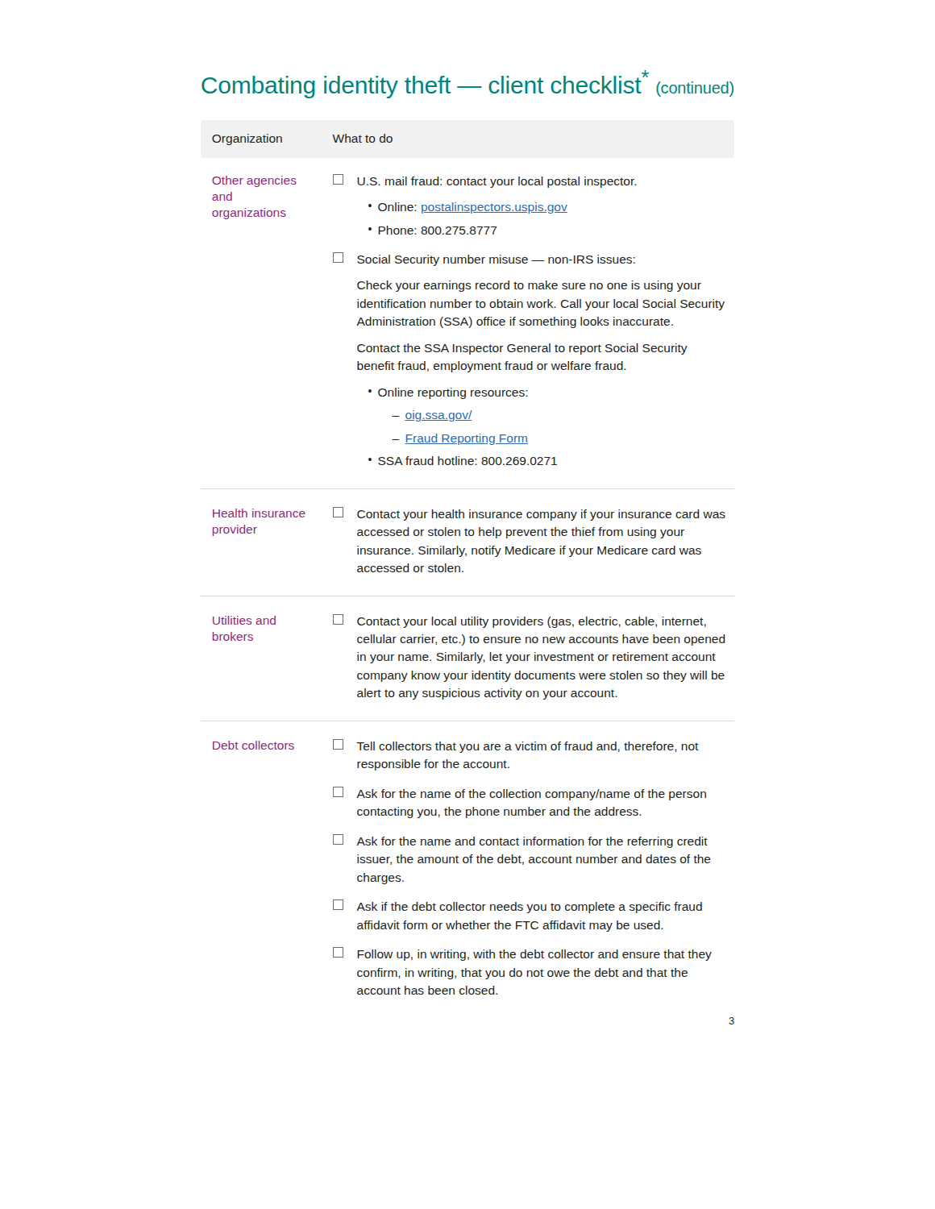Combating identity theft — client checklist* (continued)
| Organization | What to do |
| --- | --- |
| Other agencies and organizations | U.S. mail fraud: contact your local postal inspector. Online: postalinspectors.uspis.gov Phone: 800.275.8777 Social Security number misuse — non-IRS issues: Check your earnings record to make sure no one is using your identification number to obtain work. Call your local Social Security Administration (SSA) office if something looks inaccurate. Contact the SSA Inspector General to report Social Security benefit fraud, employment fraud or welfare fraud. Online reporting resources: oig.ssa.gov/ Fraud Reporting Form SSA fraud hotline: 800.269.0271 |
| Health insurance provider | Contact your health insurance company if your insurance card was accessed or stolen to help prevent the thief from using your insurance. Similarly, notify Medicare if your Medicare card was accessed or stolen. |
| Utilities and brokers | Contact your local utility providers (gas, electric, cable, internet, cellular carrier, etc.) to ensure no new accounts have been opened in your name. Similarly, let your investment or retirement account company know your identity documents were stolen so they will be alert to any suspicious activity on your account. |
| Debt collectors | Tell collectors that you are a victim of fraud and, therefore, not responsible for the account. Ask for the name of the collection company/name of the person contacting you, the phone number and the address. Ask for the name and contact information for the referring credit issuer, the amount of the debt, account number and dates of the charges. Ask if the debt collector needs you to complete a specific fraud affidavit form or whether the FTC affidavit may be used. Follow up, in writing, with the debt collector and ensure that they confirm, in writing, that you do not owe the debt and that the account has been closed. |
3